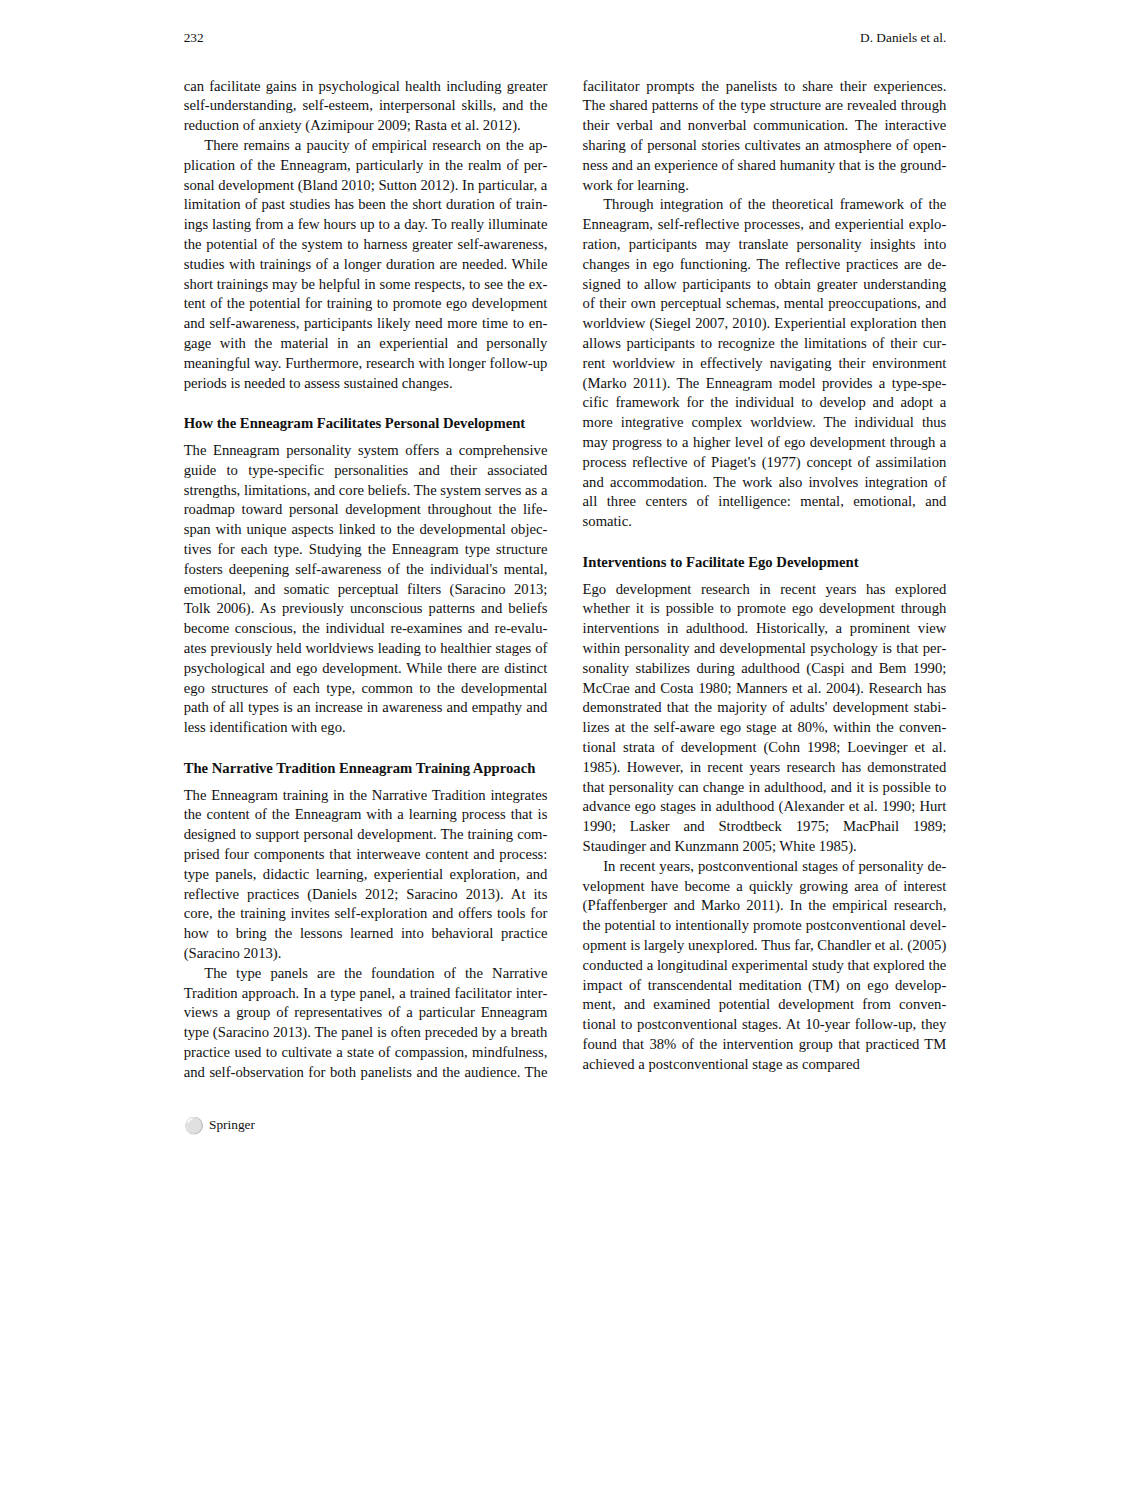232 D. Daniels et al.
can facilitate gains in psychological health including greater self-understanding, self-esteem, interpersonal skills, and the reduction of anxiety (Azimipour 2009; Rasta et al. 2012).
There remains a paucity of empirical research on the application of the Enneagram, particularly in the realm of personal development (Bland 2010; Sutton 2012). In particular, a limitation of past studies has been the short duration of trainings lasting from a few hours up to a day. To really illuminate the potential of the system to harness greater self-awareness, studies with trainings of a longer duration are needed. While short trainings may be helpful in some respects, to see the extent of the potential for training to promote ego development and self-awareness, participants likely need more time to engage with the material in an experiential and personally meaningful way. Furthermore, research with longer follow-up periods is needed to assess sustained changes.
How the Enneagram Facilitates Personal Development
The Enneagram personality system offers a comprehensive guide to type-specific personalities and their associated strengths, limitations, and core beliefs. The system serves as a roadmap toward personal development throughout the lifespan with unique aspects linked to the developmental objectives for each type. Studying the Enneagram type structure fosters deepening self-awareness of the individual's mental, emotional, and somatic perceptual filters (Saracino 2013; Tolk 2006). As previously unconscious patterns and beliefs become conscious, the individual re-examines and re-evaluates previously held worldviews leading to healthier stages of psychological and ego development. While there are distinct ego structures of each type, common to the developmental path of all types is an increase in awareness and empathy and less identification with ego.
The Narrative Tradition Enneagram Training Approach
The Enneagram training in the Narrative Tradition integrates the content of the Enneagram with a learning process that is designed to support personal development. The training comprised four components that interweave content and process: type panels, didactic learning, experiential exploration, and reflective practices (Daniels 2012; Saracino 2013). At its core, the training invites self-exploration and offers tools for how to bring the lessons learned into behavioral practice (Saracino 2013).
The type panels are the foundation of the Narrative Tradition approach. In a type panel, a trained facilitator interviews a group of representatives of a particular Enneagram type (Saracino 2013). The panel is often preceded by a breath practice used to cultivate a state of compassion, mindfulness, and self-observation for both panelists and the audience. The facilitator prompts the panelists to share their experiences. The shared patterns of the type structure are revealed through their verbal and nonverbal communication. The interactive sharing of personal stories cultivates an atmosphere of openness and an experience of shared humanity that is the groundwork for learning.
Through integration of the theoretical framework of the Enneagram, self-reflective processes, and experiential exploration, participants may translate personality insights into changes in ego functioning. The reflective practices are designed to allow participants to obtain greater understanding of their own perceptual schemas, mental preoccupations, and worldview (Siegel 2007, 2010). Experiential exploration then allows participants to recognize the limitations of their current worldview in effectively navigating their environment (Marko 2011). The Enneagram model provides a type-specific framework for the individual to develop and adopt a more integrative complex worldview. The individual thus may progress to a higher level of ego development through a process reflective of Piaget's (1977) concept of assimilation and accommodation. The work also involves integration of all three centers of intelligence: mental, emotional, and somatic.
Interventions to Facilitate Ego Development
Ego development research in recent years has explored whether it is possible to promote ego development through interventions in adulthood. Historically, a prominent view within personality and developmental psychology is that personality stabilizes during adulthood (Caspi and Bem 1990; McCrae and Costa 1980; Manners et al. 2004). Research has demonstrated that the majority of adults' development stabilizes at the self-aware ego stage at 80%, within the conventional strata of development (Cohn 1998; Loevinger et al. 1985). However, in recent years research has demonstrated that personality can change in adulthood, and it is possible to advance ego stages in adulthood (Alexander et al. 1990; Hurt 1990; Lasker and Strodtbeck 1975; MacPhail 1989; Staudinger and Kunzmann 2005; White 1985).
In recent years, postconventional stages of personality development have become a quickly growing area of interest (Pfaffenberger and Marko 2011). In the empirical research, the potential to intentionally promote postconventional development is largely unexplored. Thus far, Chandler et al. (2005) conducted a longitudinal experimental study that explored the impact of transcendental meditation (TM) on ego development, and examined potential development from conventional to postconventional stages. At 10-year follow-up, they found that 38% of the intervention group that practiced TM achieved a postconventional stage as compared
⚪ Springer